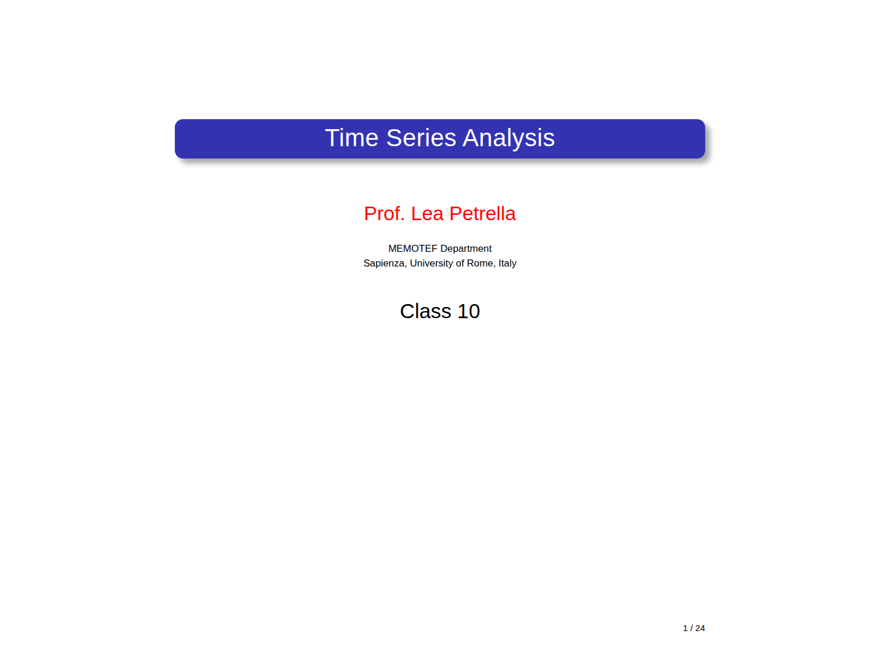Time Series Analysis
Prof. Lea Petrella
MEMOTEF Department
Sapienza, University of Rome, Italy
Class 10
1 / 24